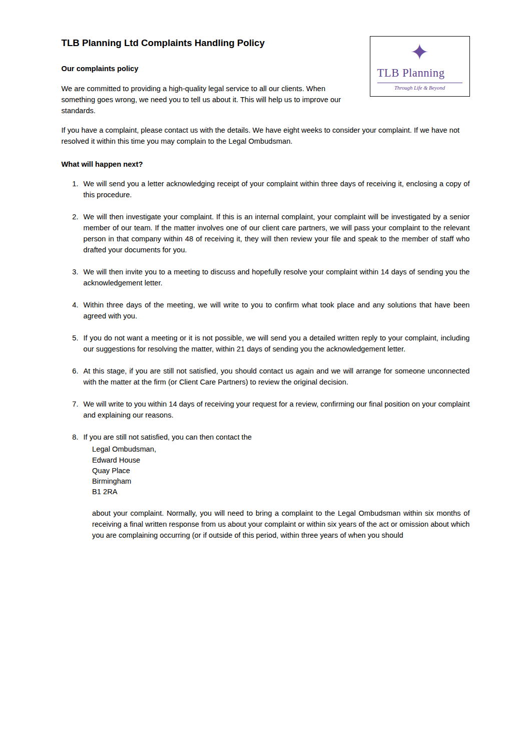✦
TLB Planning
Through Life & Beyond
TLB Planning Ltd Complaints Handling Policy
Our complaints policy
We are committed to providing a high-quality legal service to all our clients. When something goes wrong, we need you to tell us about it. This will help us to improve our standards.
If you have a complaint, please contact us with the details. We have eight weeks to consider your complaint. If we have not resolved it within this time you may complain to the Legal Ombudsman.
What will happen next?
We will send you a letter acknowledging receipt of your complaint within three days of receiving it, enclosing a copy of this procedure.
We will then investigate your complaint. If this is an internal complaint, your complaint will be investigated by a senior member of our team. If the matter involves one of our client care partners, we will pass your complaint to the relevant person in that company within 48 of receiving it, they will then review your file and speak to the member of staff who drafted your documents for you.
We will then invite you to a meeting to discuss and hopefully resolve your complaint within 14 days of sending you the acknowledgement letter.
Within three days of the meeting, we will write to you to confirm what took place and any solutions that have been agreed with you.
If you do not want a meeting or it is not possible, we will send you a detailed written reply to your complaint, including our suggestions for resolving the matter, within 21 days of sending you the acknowledgement letter.
At this stage, if you are still not satisfied, you should contact us again and we will arrange for someone unconnected with the matter at the firm (or Client Care Partners) to review the original decision.
We will write to you within 14 days of receiving your request for a review, confirming our final position on your complaint and explaining our reasons.
If you are still not satisfied, you can then contact the
Legal Ombudsman,
Edward House
Quay Place
Birmingham
B1 2RA
about your complaint. Normally, you will need to bring a complaint to the Legal Ombudsman within six months of receiving a final written response from us about your complaint or within six years of the act or omission about which you are complaining occurring (or if outside of this period, within three years of when you should